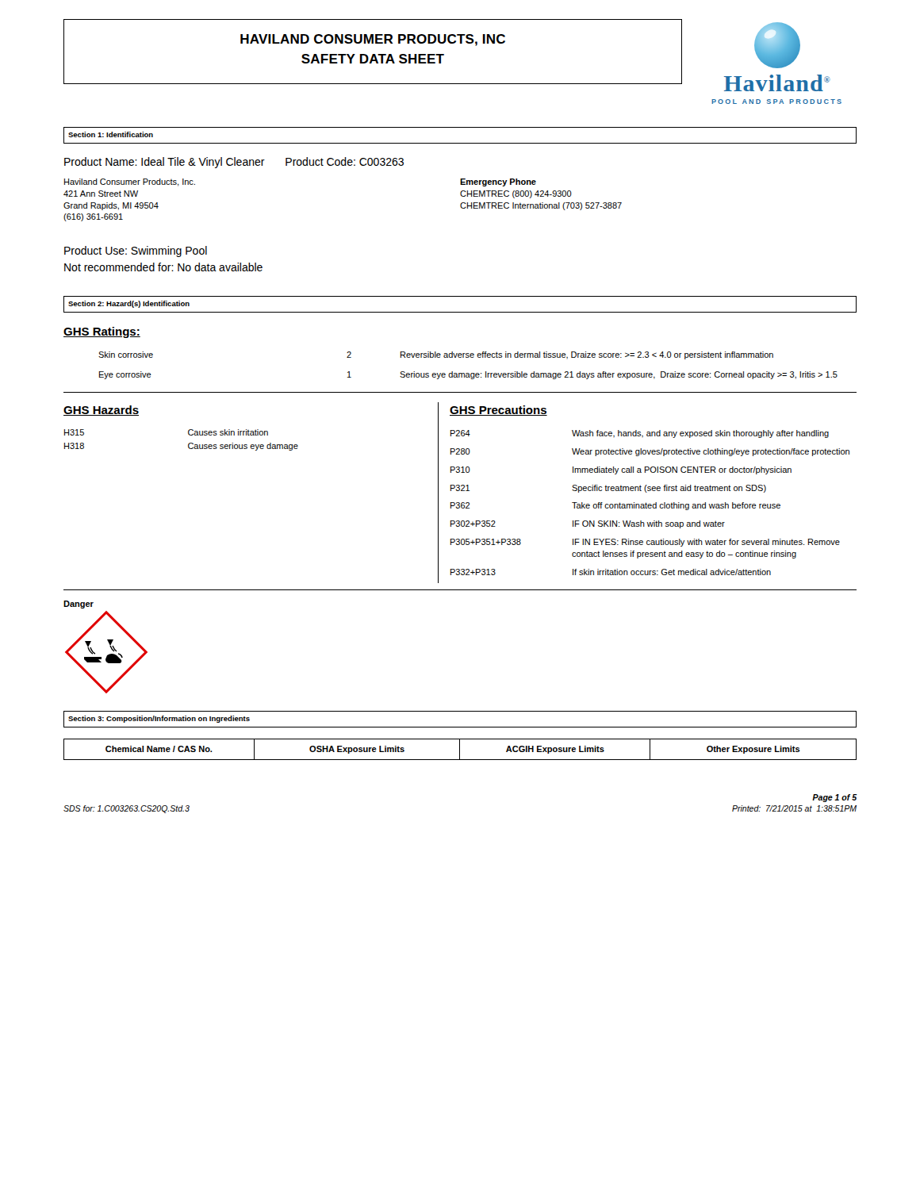HAVILAND CONSUMER PRODUCTS, INC
SAFETY DATA SHEET
Haviland®
POOL AND SPA PRODUCTS
Section 1: Identification
Product Name: Ideal Tile & Vinyl Cleaner Product Code: C003263
Haviland Consumer Products, Inc.
421 Ann Street NW
Grand Rapids, MI 49504
(616) 361-6691
Emergency Phone
CHEMTREC (800) 424-9300
CHEMTREC International (703) 527-3887
Product Use: Swimming Pool
Not recommended for: No data available
Section 2: Hazard(s) Identification
GHS Ratings:
| Skin corrosive | 2 | Reversible adverse effects in dermal tissue, Draize score: >= 2.3 < 4.0 or persistent inflammation |
| Eye corrosive | 1 | Serious eye damage: Irreversible damage 21 days after exposure, Draize score: Corneal opacity >= 3, Iritis > 1.5 |
GHS Hazards
| H315 | Causes skin irritation |
| H318 | Causes serious eye damage |
GHS Precautions
| P264 | Wash face, hands, and any exposed skin thoroughly after handling |
| P280 | Wear protective gloves/protective clothing/eye protection/face protection |
| P310 | Immediately call a POISON CENTER or doctor/physician |
| P321 | Specific treatment (see first aid treatment on SDS) |
| P362 | Take off contaminated clothing and wash before reuse |
| P302+P352 | IF ON SKIN: Wash with soap and water |
| P305+P351+P338 | IF IN EYES: Rinse cautiously with water for several minutes. Remove contact lenses if present and easy to do – continue rinsing |
| P332+P313 | If skin irritation occurs: Get medical advice/attention |
Danger
Section 3: Composition/Information on Ingredients
| Chemical Name / CAS No. | OSHA Exposure Limits | ACGIH Exposure Limits | Other Exposure Limits |
| --- | --- | --- | --- |
SDS for: 1.C003263.CS20Q.Std.3
Page 1 of 5
Printed: 7/21/2015 at 1:38:51PM